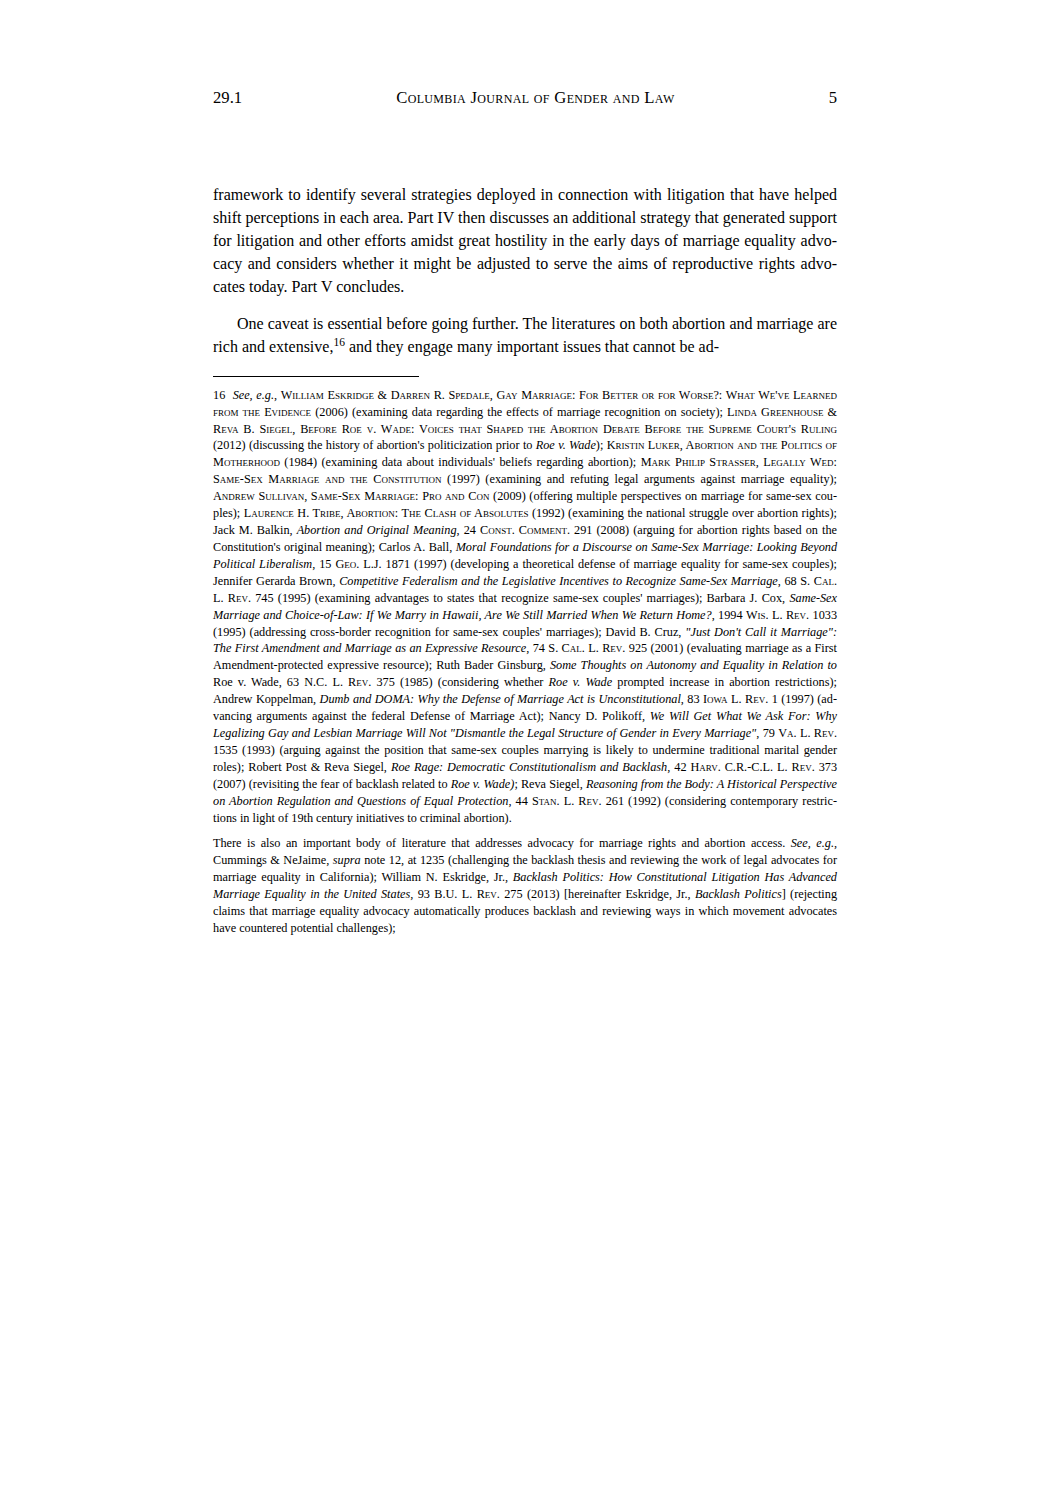29.1 Columbia Journal of Gender and Law 5
framework to identify several strategies deployed in connection with litigation that have helped shift perceptions in each area. Part IV then discusses an additional strategy that generated support for litigation and other efforts amidst great hostility in the early days of marriage equality advocacy and considers whether it might be adjusted to serve the aims of reproductive rights advocates today. Part V concludes.
One caveat is essential before going further. The literatures on both abortion and marriage are rich and extensive,16 and they engage many important issues that cannot be ad-
16 See, e.g., William Eskridge & Darren R. Spedale, Gay Marriage: For Better or for Worse?: What We've Learned from the Evidence (2006) (examining data regarding the effects of marriage recognition on society); Linda Greenhouse & Reva B. Siegel, Before Roe v. Wade: Voices that Shaped the Abortion Debate Before the Supreme Court's Ruling (2012) (discussing the history of abortion's politicization prior to Roe v. Wade); Kristin Luker, Abortion and the Politics of Motherhood (1984) (examining data about individuals' beliefs regarding abortion); Mark Philip Strasser, Legally Wed: Same-Sex Marriage and the Constitution (1997) (examining and refuting legal arguments against marriage equality); Andrew Sullivan, Same-Sex Marriage: Pro and Con (2009) (offering multiple perspectives on marriage for same-sex couples); Laurence H. Tribe, Abortion: The Clash of Absolutes (1992) (examining the national struggle over abortion rights); Jack M. Balkin, Abortion and Original Meaning, 24 Const. Comment. 291 (2008) (arguing for abortion rights based on the Constitution's original meaning); Carlos A. Ball, Moral Foundations for a Discourse on Same-Sex Marriage: Looking Beyond Political Liberalism, 15 Geo. L.J. 1871 (1997) (developing a theoretical defense of marriage equality for same-sex couples); Jennifer Gerarda Brown, Competitive Federalism and the Legislative Incentives to Recognize Same-Sex Marriage, 68 S. Cal. L. Rev. 745 (1995) (examining advantages to states that recognize same-sex couples' marriages); Barbara J. Cox, Same-Sex Marriage and Choice-of-Law: If We Marry in Hawaii, Are We Still Married When We Return Home?, 1994 Wis. L. Rev. 1033 (1995) (addressing cross-border recognition for same-sex couples' marriages); David B. Cruz, "Just Don't Call it Marriage": The First Amendment and Marriage as an Expressive Resource, 74 S. Cal. L. Rev. 925 (2001) (evaluating marriage as a First Amendment-protected expressive resource); Ruth Bader Ginsburg, Some Thoughts on Autonomy and Equality in Relation to Roe v. Wade, 63 N.C. L. Rev. 375 (1985) (considering whether Roe v. Wade prompted increase in abortion restrictions); Andrew Koppelman, Dumb and DOMA: Why the Defense of Marriage Act is Unconstitutional, 83 Iowa L. Rev. 1 (1997) (advancing arguments against the federal Defense of Marriage Act); Nancy D. Polikoff, We Will Get What We Ask For: Why Legalizing Gay and Lesbian Marriage Will Not "Dismantle the Legal Structure of Gender in Every Marriage", 79 Va. L. Rev. 1535 (1993) (arguing against the position that same-sex couples marrying is likely to undermine traditional marital gender roles); Robert Post & Reva Siegel, Roe Rage: Democratic Constitutionalism and Backlash, 42 Harv. C.R.-C.L. L. Rev. 373 (2007) (revisiting the fear of backlash related to Roe v. Wade); Reva Siegel, Reasoning from the Body: A Historical Perspective on Abortion Regulation and Questions of Equal Protection, 44 Stan. L. Rev. 261 (1992) (considering contemporary restrictions in light of 19th century initiatives to criminal abortion).
There is also an important body of literature that addresses advocacy for marriage rights and abortion access. See, e.g., Cummings & NeJaime, supra note 12, at 1235 (challenging the backlash thesis and reviewing the work of legal advocates for marriage equality in California); William N. Eskridge, Jr., Backlash Politics: How Constitutional Litigation Has Advanced Marriage Equality in the United States, 93 B.U. L. Rev. 275 (2013) [hereinafter Eskridge, Jr., Backlash Politics] (rejecting claims that marriage equality advocacy automatically produces backlash and reviewing ways in which movement advocates have countered potential challenges);